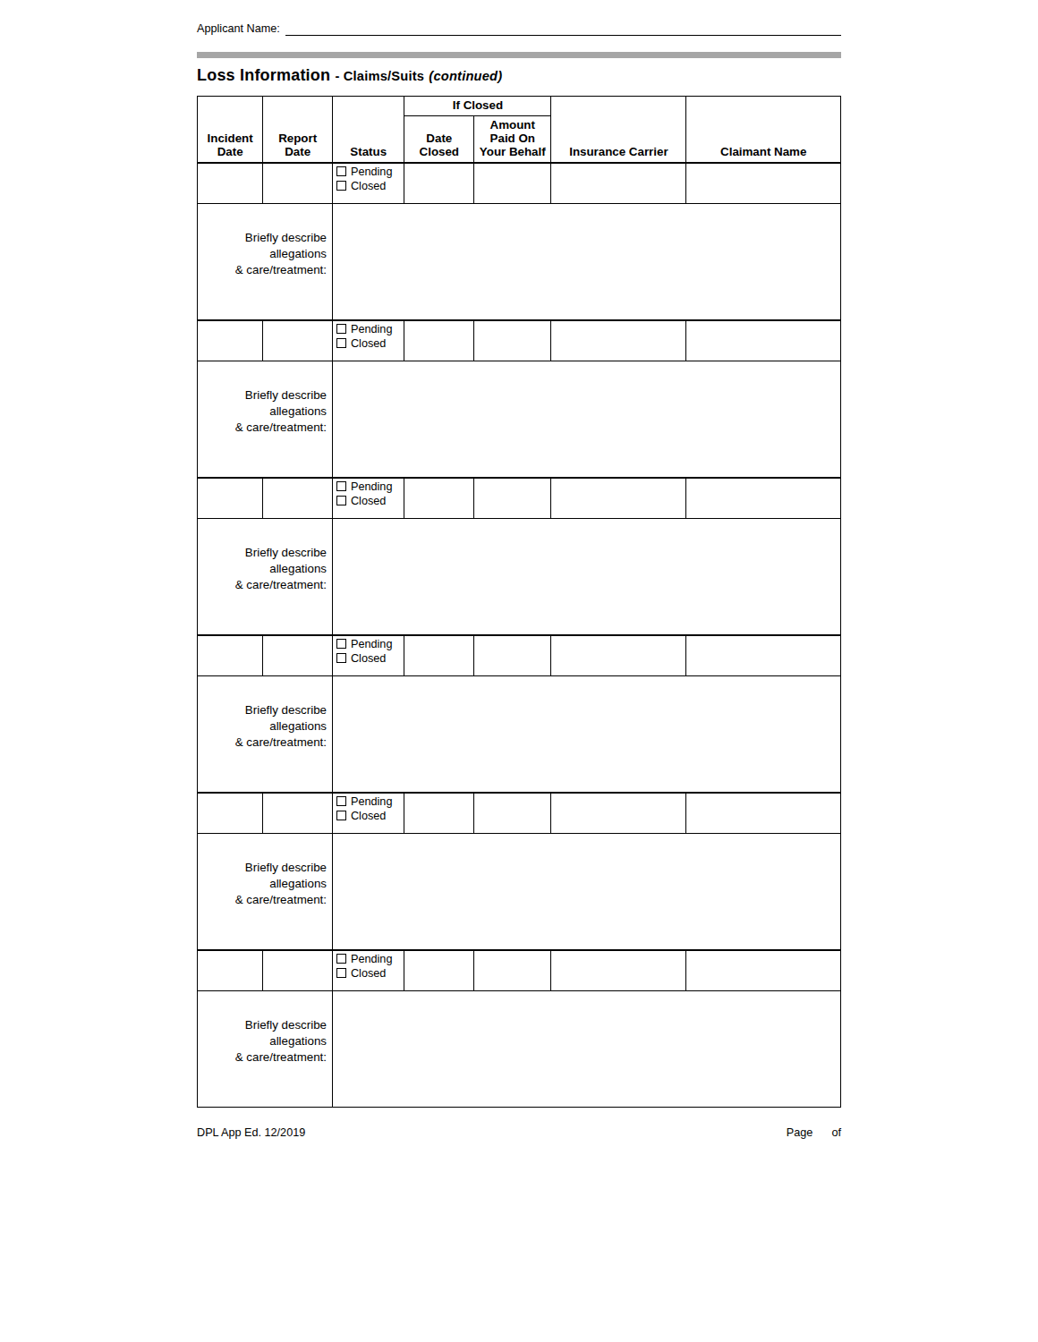Applicant Name:
Loss Information - Claims/Suits (continued)
| Incident Date | Report Date | Status | If Closed | Insurance Carrier | Claimant Name |
| --- | --- | --- | --- | --- | --- |
| Date Closed | Amount Paid On Your Behalf |
| | | Pending Closed | | | | |
| Briefly describe allegations & care/treatment: | |
| | | Pending Closed | | | | |
| Briefly describe allegations & care/treatment: | |
| | | Pending Closed | | | | |
| Briefly describe allegations & care/treatment: | |
| | | Pending Closed | | | | |
| Briefly describe allegations & care/treatment: | |
| | | Pending Closed | | | | |
| Briefly describe allegations & care/treatment: | |
| | | Pending Closed | | | | |
| Briefly describe allegations & care/treatment: | |
DPL App Ed. 12/2019
Page of